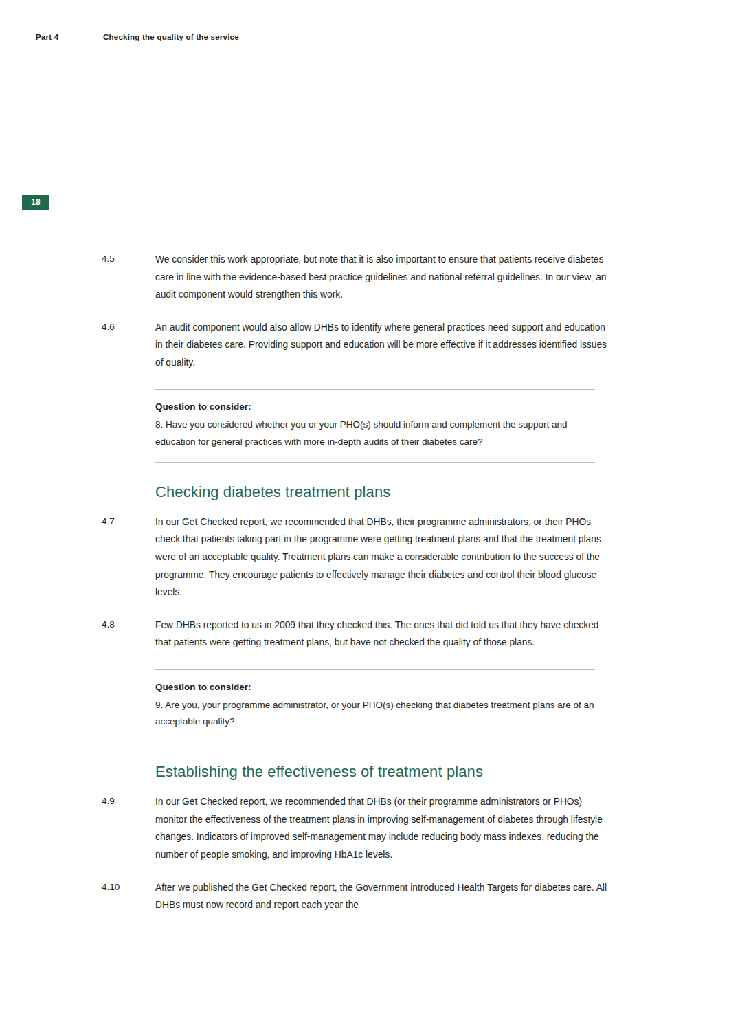Part 4 Checking the quality of the service
18
4.5
We consider this work appropriate, but note that it is also important to ensure that patients receive diabetes care in line with the evidence-based best practice guidelines and national referral guidelines. In our view, an audit component would strengthen this work.
4.6
An audit component would also allow DHBs to identify where general practices need support and education in their diabetes care. Providing support and education will be more effective if it addresses identified issues of quality.
Question to consider:
8. Have you considered whether you or your PHO(s) should inform and complement the support and education for general practices with more in-depth audits of their diabetes care?
Checking diabetes treatment plans
4.7
In our Get Checked report, we recommended that DHBs, their programme administrators, or their PHOs check that patients taking part in the programme were getting treatment plans and that the treatment plans were of an acceptable quality. Treatment plans can make a considerable contribution to the success of the programme. They encourage patients to effectively manage their diabetes and control their blood glucose levels.
4.8
Few DHBs reported to us in 2009 that they checked this. The ones that did told us that they have checked that patients were getting treatment plans, but have not checked the quality of those plans.
Question to consider:
9. Are you, your programme administrator, or your PHO(s) checking that diabetes treatment plans are of an acceptable quality?
Establishing the effectiveness of treatment plans
4.9
In our Get Checked report, we recommended that DHBs (or their programme administrators or PHOs) monitor the effectiveness of the treatment plans in improving self-management of diabetes through lifestyle changes. Indicators of improved self-management may include reducing body mass indexes, reducing the number of people smoking, and improving HbA1c levels.
4.10
After we published the Get Checked report, the Government introduced Health Targets for diabetes care. All DHBs must now record and report each year the